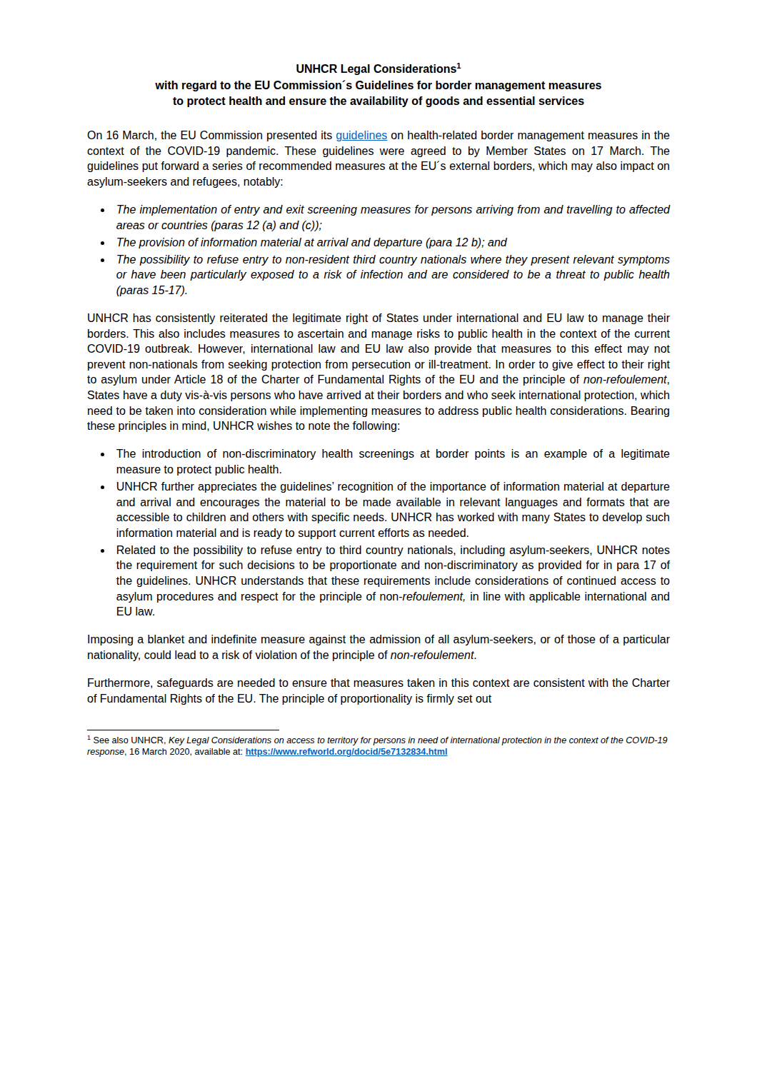UNHCR Legal Considerations1 with regard to the EU Commission´s Guidelines for border management measures to protect health and ensure the availability of goods and essential services
On 16 March, the EU Commission presented its guidelines on health-related border management measures in the context of the COVID-19 pandemic. These guidelines were agreed to by Member States on 17 March. The guidelines put forward a series of recommended measures at the EU´s external borders, which may also impact on asylum-seekers and refugees, notably:
The implementation of entry and exit screening measures for persons arriving from and travelling to affected areas or countries (paras 12 (a) and (c));
The provision of information material at arrival and departure (para 12 b); and
The possibility to refuse entry to non-resident third country nationals where they present relevant symptoms or have been particularly exposed to a risk of infection and are considered to be a threat to public health (paras 15-17).
UNHCR has consistently reiterated the legitimate right of States under international and EU law to manage their borders. This also includes measures to ascertain and manage risks to public health in the context of the current COVID-19 outbreak. However, international law and EU law also provide that measures to this effect may not prevent non-nationals from seeking protection from persecution or ill-treatment. In order to give effect to their right to asylum under Article 18 of the Charter of Fundamental Rights of the EU and the principle of non-refoulement, States have a duty vis-à-vis persons who have arrived at their borders and who seek international protection, which need to be taken into consideration while implementing measures to address public health considerations. Bearing these principles in mind, UNHCR wishes to note the following:
The introduction of non-discriminatory health screenings at border points is an example of a legitimate measure to protect public health.
UNHCR further appreciates the guidelines’ recognition of the importance of information material at departure and arrival and encourages the material to be made available in relevant languages and formats that are accessible to children and others with specific needs. UNHCR has worked with many States to develop such information material and is ready to support current efforts as needed.
Related to the possibility to refuse entry to third country nationals, including asylum-seekers, UNHCR notes the requirement for such decisions to be proportionate and non-discriminatory as provided for in para 17 of the guidelines. UNHCR understands that these requirements include considerations of continued access to asylum procedures and respect for the principle of non-refoulement, in line with applicable international and EU law.
Imposing a blanket and indefinite measure against the admission of all asylum-seekers, or of those of a particular nationality, could lead to a risk of violation of the principle of non-refoulement.
Furthermore, safeguards are needed to ensure that measures taken in this context are consistent with the Charter of Fundamental Rights of the EU. The principle of proportionality is firmly set out
1 See also UNHCR, Key Legal Considerations on access to territory for persons in need of international protection in the context of the COVID-19 response, 16 March 2020, available at: https://www.refworld.org/docid/5e7132834.html